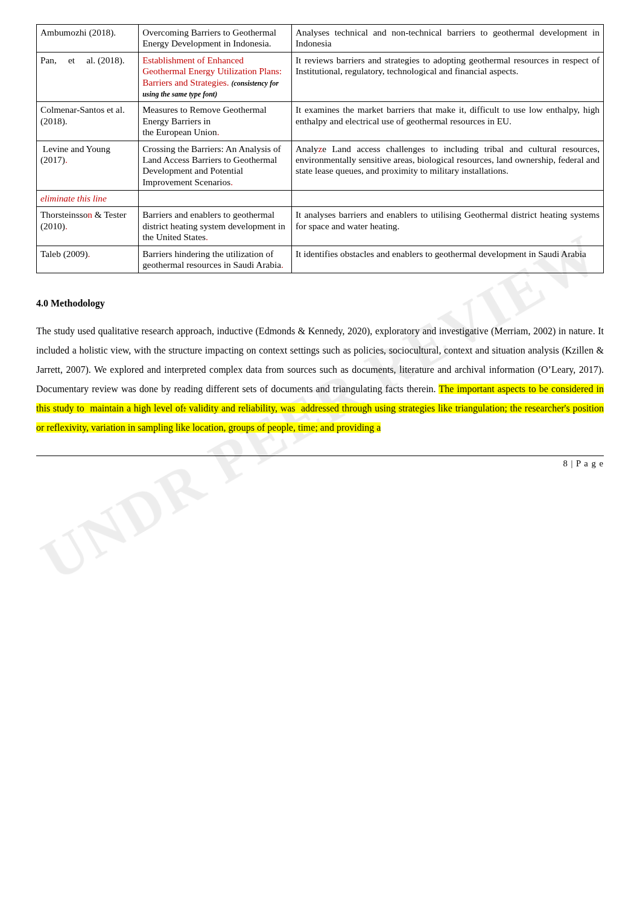UNDR PEER REVIEW
| Ambumozhi (2018). | Overcoming Barriers to Geothermal Energy Development in Indonesia. | Analyses technical and non-technical barriers to geothermal development in Indonesia |
| Pan, et al. (2018). | Establishment of Enhanced Geothermal Energy Utilization Plans: Barriers and Strategies. (consistency for using the same type font) | It reviews barriers and strategies to adopting geothermal resources in respect of Institutional, regulatory, technological and financial aspects. |
| Colmenar-Santos et al. (2018). | Measures to Remove Geothermal Energy Barriers in the European Union . | It examines the market barriers that make it, difficult to use low enthalpy, high enthalpy and electrical use of geothermal resources in EU. |
| Levine and Young (2017) . | Crossing the Barriers: An Analysis of Land Access Barriers to Geothermal Development and Potential Improvement Scenarios . | Analy z e Land access challenges to including tribal and cultural resources, environmentally sensitive areas, biological resources, land ownership, federal and state lease queues, and proximity to military installations. |
| eliminate this line | | |
| Thorsteinsso n & Tester (2010) . | Barriers and enablers to geothermal district heating system development in the United States . | It analyses barriers and enablers to utilising Geothermal district heating systems for space and water heating. |
| Taleb (2009) . | Barriers hindering the utilization of geothermal resources in Saudi Arabia . | It identifies obstacles and enablers to geothermal development in Saudi Arabia |
4.0 Methodology
The study used qualitative research approach, inductive (Edmonds & Kennedy, 2020), exploratory and investigative (Merriam, 2002) in nature. It included a holistic view, with the structure impacting on context settings such as policies, sociocultural, context and situation analysis (Kzillen & Jarrett, 2007). We explored and interpreted complex data from sources such as documents, literature and archival information (O’Leary, 2017). Documentary review was done by reading different sets of documents and triangulating facts therein. The important aspects to be considered in this study to maintain a high level of: validity and reliability, was addressed through using strategies like triangulation; the researcher's position or reflexivity, variation in sampling like location, groups of people, time; and providing a
8 | P a g e